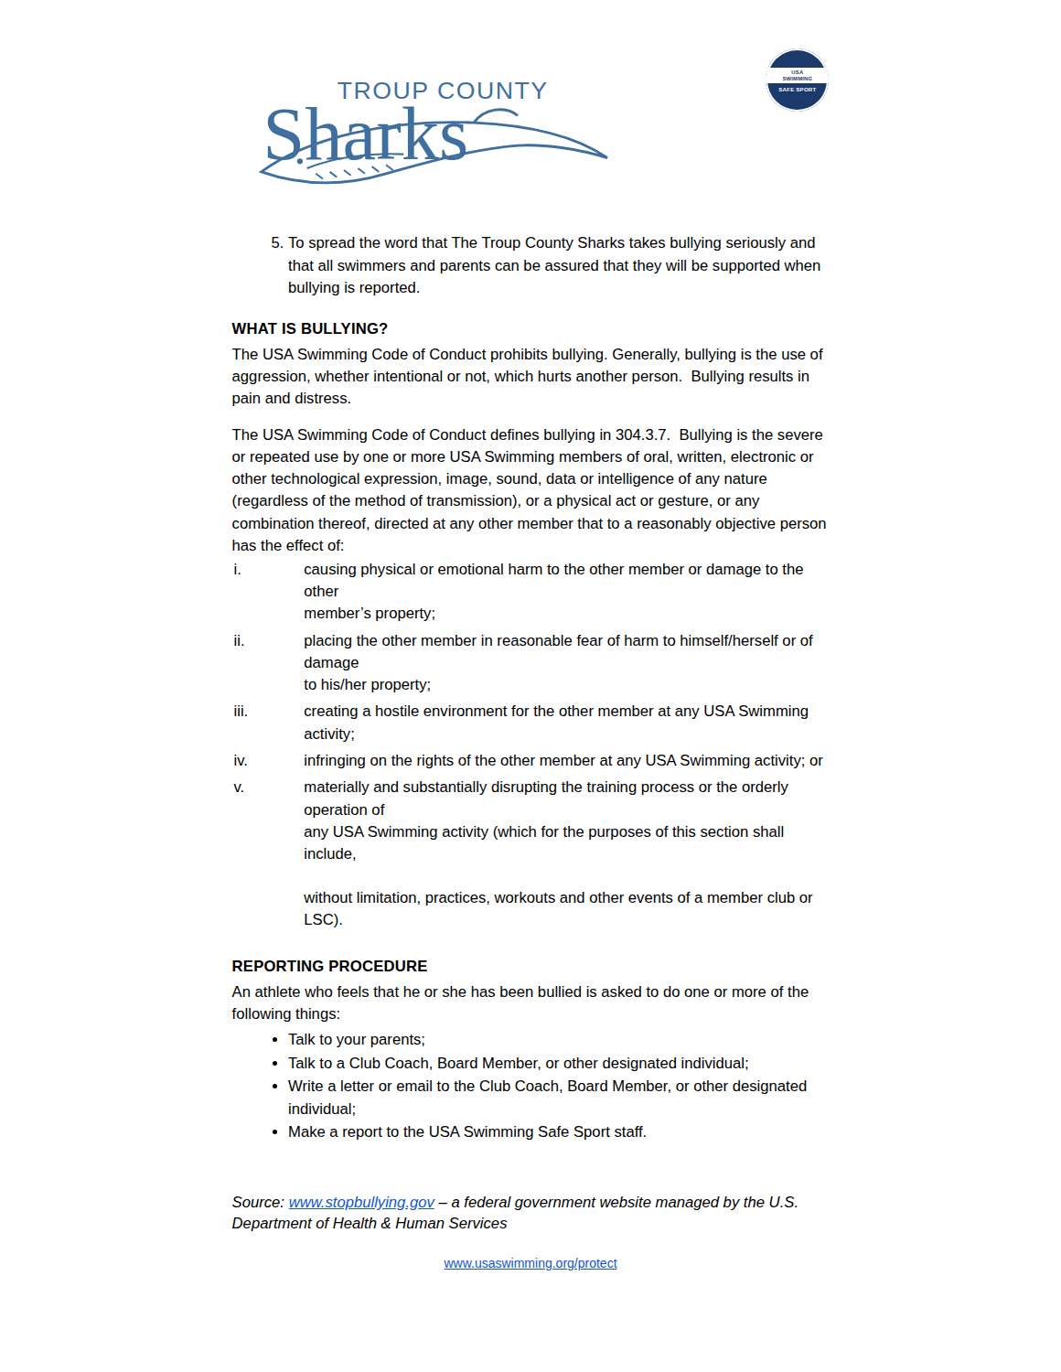USA
SWIMMING
SAFE SPORT
TROUP COUNTY
Sharks
To spread the word that The Troup County Sharks takes bullying seriously and that all swimmers and parents can be assured that they will be supported when bullying is reported.
WHAT IS BULLYING?
The USA Swimming Code of Conduct prohibits bullying. Generally, bullying is the use of aggression, whether intentional or not, which hurts another person. Bullying results in pain and distress.
The USA Swimming Code of Conduct defines bullying in 304.3.7. Bullying is the severe or repeated use by one or more USA Swimming members of oral, written, electronic or other technological expression, image, sound, data or intelligence of any nature (regardless of the method of transmission), or a physical act or gesture, or any combination thereof, directed at any other member that to a reasonably objective person has the effect of:
| i. | causing physical or emotional harm to the other member or damage to the other member’s property; |
| ii. | placing the other member in reasonable fear of harm to himself/herself or of damage to his/her property; |
| iii. | creating a hostile environment for the other member at any USA Swimming activity; |
| iv. | infringing on the rights of the other member at any USA Swimming activity; or |
| v. | materially and substantially disrupting the training process or the orderly operation of any USA Swimming activity (which for the purposes of this section shall include, without limitation, practices, workouts and other events of a member club or LSC). |
REPORTING PROCEDURE
An athlete who feels that he or she has been bullied is asked to do one or more of the following things:
Talk to your parents;
Talk to a Club Coach, Board Member, or other designated individual;
Write a letter or email to the Club Coach, Board Member, or other designated individual;
Make a report to the USA Swimming Safe Sport staff.
Source: www.stopbullying.gov – a federal government website managed by the U.S. Department of Health & Human Services
www.usaswimming.org/protect